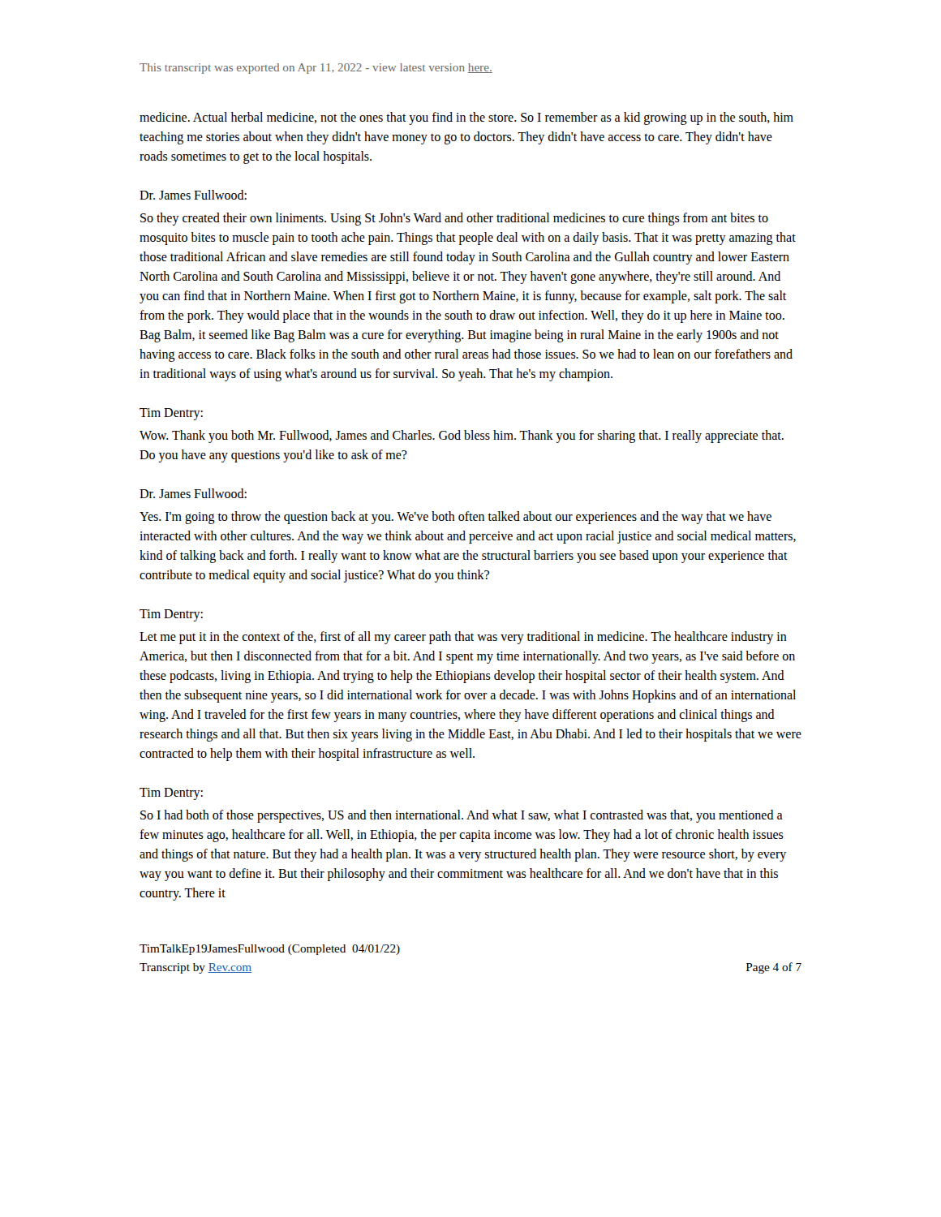This transcript was exported on Apr 11, 2022 - view latest version here.
medicine. Actual herbal medicine, not the ones that you find in the store. So I remember as a kid growing up in the south, him teaching me stories about when they didn't have money to go to doctors. They didn't have access to care. They didn't have roads sometimes to get to the local hospitals.
Dr. James Fullwood:
So they created their own liniments. Using St John's Ward and other traditional medicines to cure things from ant bites to mosquito bites to muscle pain to tooth ache pain. Things that people deal with on a daily basis. That it was pretty amazing that those traditional African and slave remedies are still found today in South Carolina and the Gullah country and lower Eastern North Carolina and South Carolina and Mississippi, believe it or not. They haven't gone anywhere, they're still around. And you can find that in Northern Maine. When I first got to Northern Maine, it is funny, because for example, salt pork. The salt from the pork. They would place that in the wounds in the south to draw out infection. Well, they do it up here in Maine too. Bag Balm, it seemed like Bag Balm was a cure for everything. But imagine being in rural Maine in the early 1900s and not having access to care. Black folks in the south and other rural areas had those issues. So we had to lean on our forefathers and in traditional ways of using what's around us for survival. So yeah. That he's my champion.
Tim Dentry:
Wow. Thank you both Mr. Fullwood, James and Charles. God bless him. Thank you for sharing that. I really appreciate that. Do you have any questions you'd like to ask of me?
Dr. James Fullwood:
Yes. I'm going to throw the question back at you. We've both often talked about our experiences and the way that we have interacted with other cultures. And the way we think about and perceive and act upon racial justice and social medical matters, kind of talking back and forth. I really want to know what are the structural barriers you see based upon your experience that contribute to medical equity and social justice? What do you think?
Tim Dentry:
Let me put it in the context of the, first of all my career path that was very traditional in medicine. The healthcare industry in America, but then I disconnected from that for a bit. And I spent my time internationally. And two years, as I've said before on these podcasts, living in Ethiopia. And trying to help the Ethiopians develop their hospital sector of their health system. And then the subsequent nine years, so I did international work for over a decade. I was with Johns Hopkins and of an international wing. And I traveled for the first few years in many countries, where they have different operations and clinical things and research things and all that. But then six years living in the Middle East, in Abu Dhabi. And I led to their hospitals that we were contracted to help them with their hospital infrastructure as well.
Tim Dentry:
So I had both of those perspectives, US and then international. And what I saw, what I contrasted was that, you mentioned a few minutes ago, healthcare for all. Well, in Ethiopia, the per capita income was low. They had a lot of chronic health issues and things of that nature. But they had a health plan. It was a very structured health plan. They were resource short, by every way you want to define it. But their philosophy and their commitment was healthcare for all. And we don't have that in this country. There it
TimTalkEp19JamesFullwood (Completed 04/01/22)
Transcript by Rev.com
Page 4 of 7